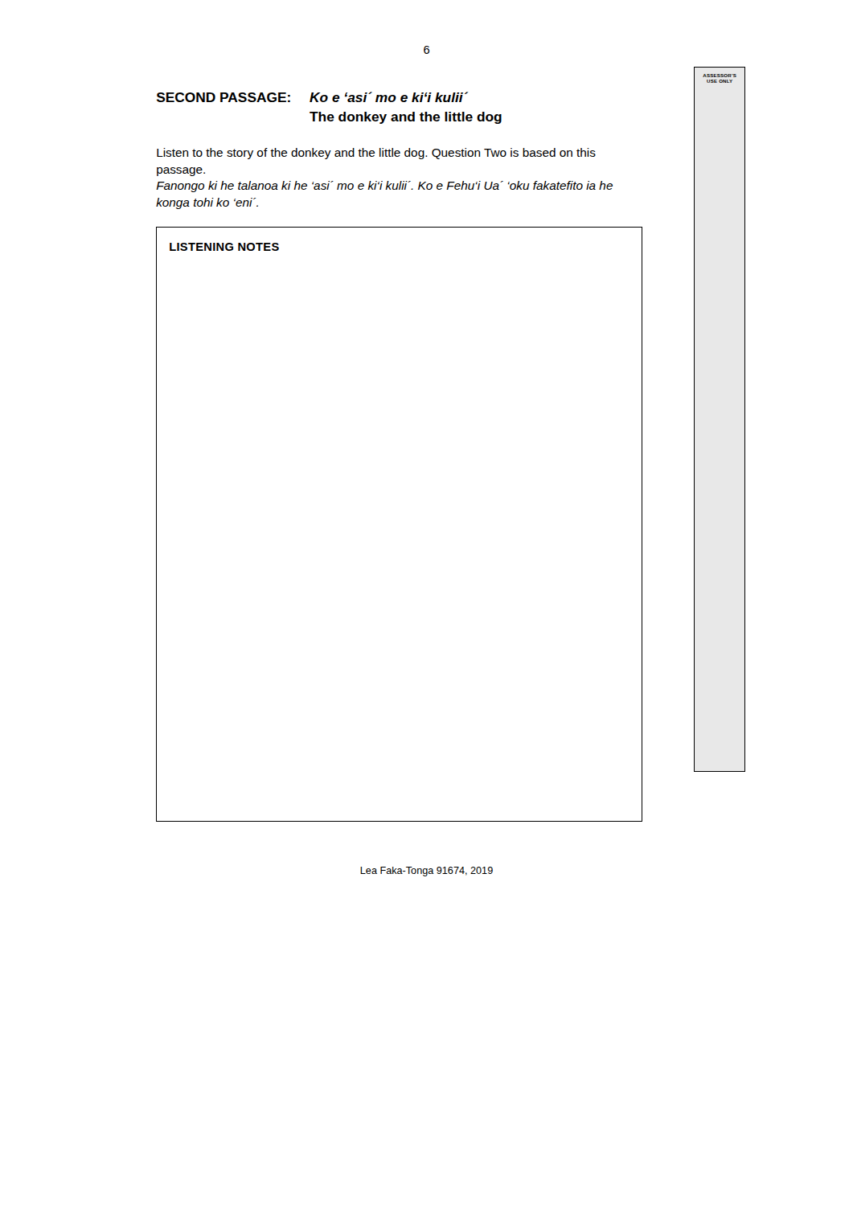6
ASSESSOR’S
USE ONLY
SECOND PASSAGE: Ko e ‘asi´ mo e ki‘i kulii´
The donkey and the little dog
Listen to the story of the donkey and the little dog. Question Two is based on this passage.
Fanongo ki he talanoa ki he ‘asi´ mo e ki‘i kulii´. Ko e Fehu‘i Ua´ ‘oku fakatefito ia he konga tohi ko ‘eni´.
LISTENING NOTES
Lea Faka-Tonga 91674, 2019